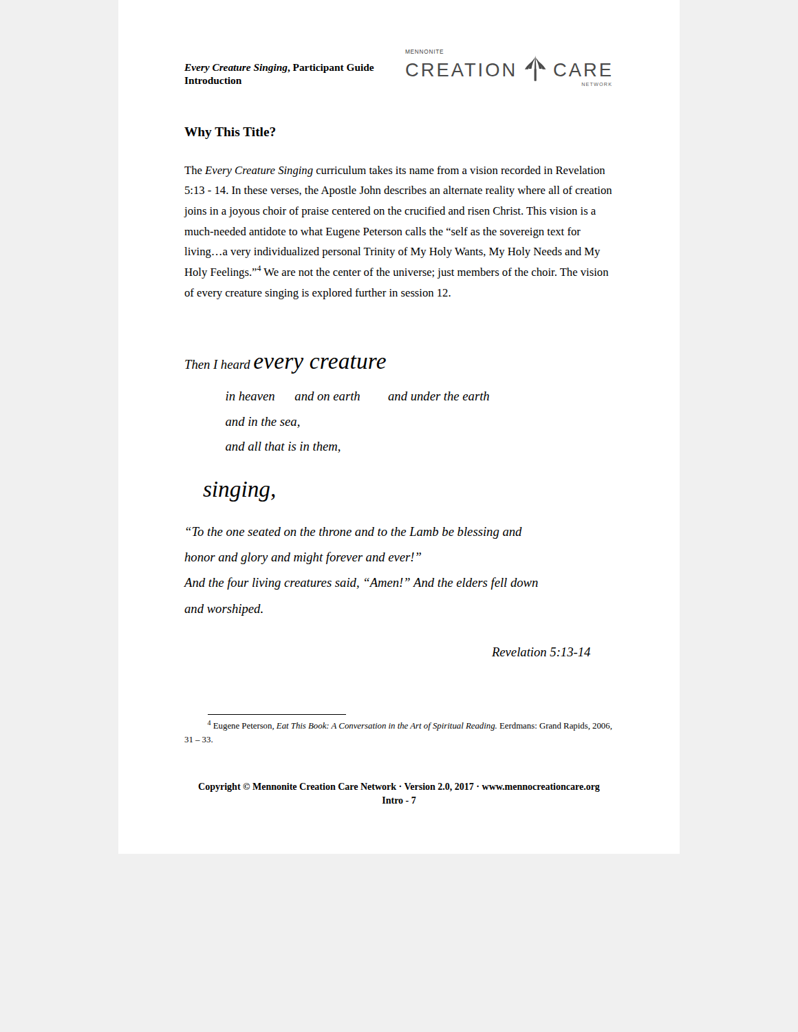Every Creature Singing, Participant Guide Introduction
MENNONITE
CREATION CARE
NETWORK
Why This Title?
The Every Creature Singing curriculum takes its name from a vision recorded in Revelation 5:13 - 14. In these verses, the Apostle John describes an alternate reality where all of creation joins in a joyous choir of praise centered on the crucified and risen Christ. This vision is a much-needed antidote to what Eugene Peterson calls the “self as the sovereign text for living…a very individualized personal Trinity of My Holy Wants, My Holy Needs and My Holy Feelings.”4 We are not the center of the universe; just members of the choir. The vision of every creature singing is explored further in session 12.
Then I heard every creature in heaven and on earth and under the earth and in the sea, and all that is in them, singing, “To the one seated on the throne and to the Lamb be blessing and honor and glory and might forever and ever!” And the four living creatures said, “Amen!” And the elders fell down and worshiped. Revelation 5:13-14
4 Eugene Peterson, Eat This Book: A Conversation in the Art of Spiritual Reading. Eerdmans: Grand Rapids, 2006, 31 – 33.
Copyright © Mennonite Creation Care Network · Version 2.0, 2017 · www.mennocreationcare.org Intro - 7